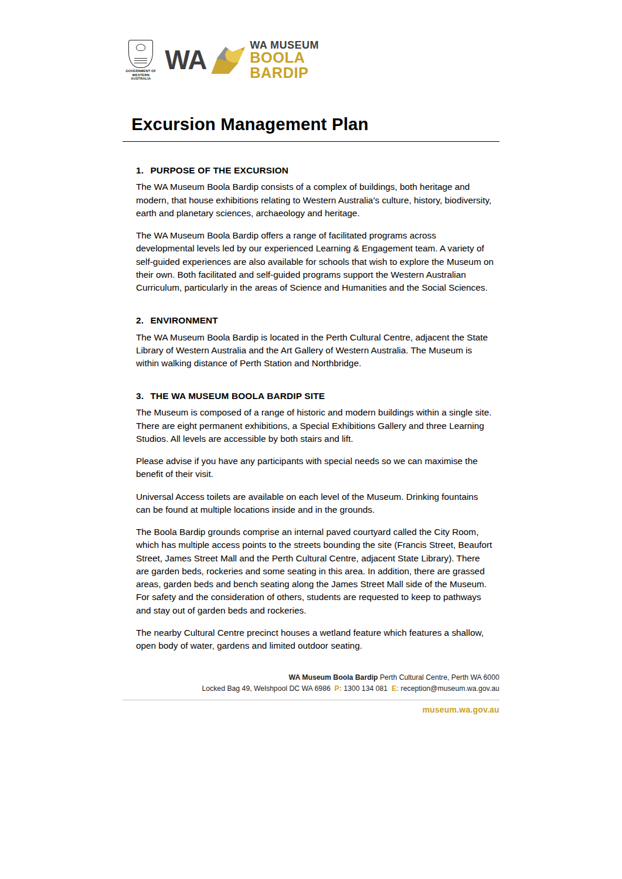Government of
Western Australia
WA WA MUSEUM
BOOLA
BARDIP
Excursion Management Plan
1. PURPOSE OF THE EXCURSION
The WA Museum Boola Bardip consists of a complex of buildings, both heritage and modern, that house exhibitions relating to Western Australia’s culture, history, biodiversity, earth and planetary sciences, archaeology and heritage.
The WA Museum Boola Bardip offers a range of facilitated programs across developmental levels led by our experienced Learning & Engagement team. A variety of self-guided experiences are also available for schools that wish to explore the Museum on their own. Both facilitated and self-guided programs support the Western Australian Curriculum, particularly in the areas of Science and Humanities and the Social Sciences.
2. ENVIRONMENT
The WA Museum Boola Bardip is located in the Perth Cultural Centre, adjacent the State Library of Western Australia and the Art Gallery of Western Australia. The Museum is within walking distance of Perth Station and Northbridge.
3. THE WA MUSEUM BOOLA BARDIP SITE
The Museum is composed of a range of historic and modern buildings within a single site. There are eight permanent exhibitions, a Special Exhibitions Gallery and three Learning Studios. All levels are accessible by both stairs and lift.
Please advise if you have any participants with special needs so we can maximise the benefit of their visit.
Universal Access toilets are available on each level of the Museum. Drinking fountains can be found at multiple locations inside and in the grounds.
The Boola Bardip grounds comprise an internal paved courtyard called the City Room, which has multiple access points to the streets bounding the site (Francis Street, Beaufort Street, James Street Mall and the Perth Cultural Centre, adjacent State Library). There are garden beds, rockeries and some seating in this area. In addition, there are grassed areas, garden beds and bench seating along the James Street Mall side of the Museum. For safety and the consideration of others, students are requested to keep to pathways and stay out of garden beds and rockeries.
The nearby Cultural Centre precinct houses a wetland feature which features a shallow, open body of water, gardens and limited outdoor seating.
WA Museum Boola Bardip Perth Cultural Centre, Perth WA 6000
Locked Bag 49, Welshpool DC WA 6986 P: 1300 134 081 E: reception@museum.wa.gov.au
museum.wa.gov.au